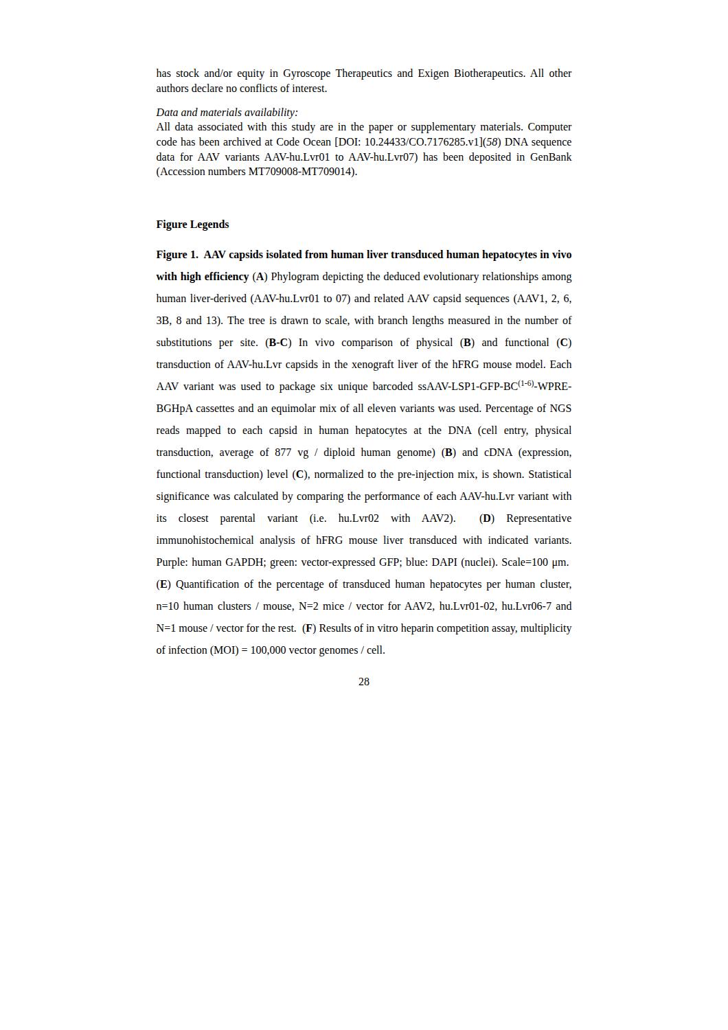has stock and/or equity in Gyroscope Therapeutics and Exigen Biotherapeutics. All other authors declare no conflicts of interest.
Data and materials availability:
All data associated with this study are in the paper or supplementary materials. Computer code has been archived at Code Ocean [DOI: 10.24433/CO.7176285.v1](58) DNA sequence data for AAV variants AAV-hu.Lvr01 to AAV-hu.Lvr07) has been deposited in GenBank (Accession numbers MT709008-MT709014).
Figure Legends
Figure 1. AAV capsids isolated from human liver transduced human hepatocytes in vivo with high efficiency (A) Phylogram depicting the deduced evolutionary relationships among human liver-derived (AAV-hu.Lvr01 to 07) and related AAV capsid sequences (AAV1, 2, 6, 3B, 8 and 13). The tree is drawn to scale, with branch lengths measured in the number of substitutions per site. (B-C) In vivo comparison of physical (B) and functional (C) transduction of AAV-hu.Lvr capsids in the xenograft liver of the hFRG mouse model. Each AAV variant was used to package six unique barcoded ssAAV-LSP1-GFP-BC(1-6)-WPRE-BGHpA cassettes and an equimolar mix of all eleven variants was used. Percentage of NGS reads mapped to each capsid in human hepatocytes at the DNA (cell entry, physical transduction, average of 877 vg / diploid human genome) (B) and cDNA (expression, functional transduction) level (C), normalized to the pre-injection mix, is shown. Statistical significance was calculated by comparing the performance of each AAV-hu.Lvr variant with its closest parental variant (i.e. hu.Lvr02 with AAV2). (D) Representative immunohistochemical analysis of hFRG mouse liver transduced with indicated variants. Purple: human GAPDH; green: vector-expressed GFP; blue: DAPI (nuclei). Scale=100 μm. (E) Quantification of the percentage of transduced human hepatocytes per human cluster, n=10 human clusters / mouse, N=2 mice / vector for AAV2, hu.Lvr01-02, hu.Lvr06-7 and N=1 mouse / vector for the rest. (F) Results of in vitro heparin competition assay, multiplicity of infection (MOI) = 100,000 vector genomes / cell.
28